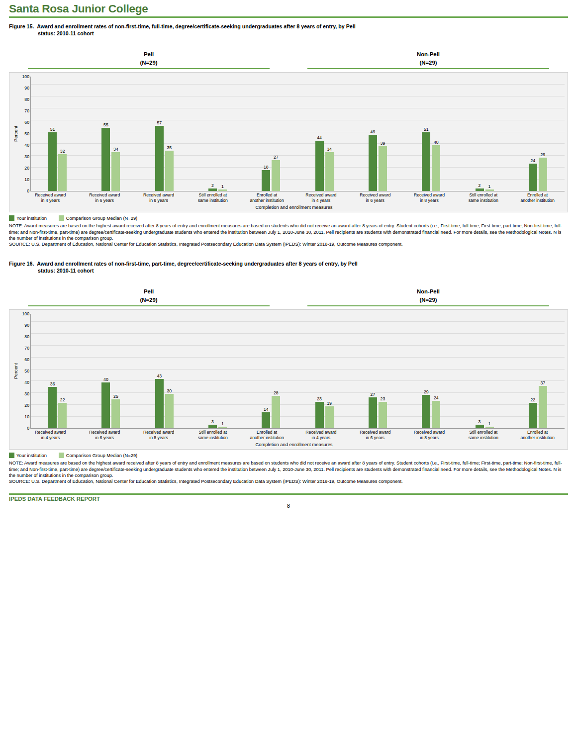Santa Rosa Junior College
Figure 15. Award and enrollment rates of non-first-time, full-time, degree/certificate-seeking undergraduates after 8 years of entry, by Pell
status: 2010-11 cohort
Pell
(N=29)
Non-Pell
(N=29)
Percent
100 90 80 70 60 50 40 30 20 10 0
51
32
55
34
57
35
2
1
18
27
44
34
49
39
51
40
2
1
24
29
Received award
in 4 years
Received award
in 6 years
Received award
in 8 years
Still enrolled at
same institution
Enrolled at
another institution
Received award
in 4 years
Received award
in 6 years
Received award
in 8 years
Still enrolled at
same institution
Enrolled at
another institution
Completion and enrollment measures
Your institution
Comparison Group Median (N=29)
NOTE: Award measures are based on the highest award received after 8 years of entry and enrollment measures are based on students who did not receive an award after 8 years of entry. Student cohorts (i.e., First-time, full-time; First-time, part-time; Non-first-time, full-time; and Non-first-time, part-time) are degree/certificate-seeking undergraduate students who entered the institution between July 1, 2010-June 30, 2011. Pell recipients are students with demonstrated financial need. For more details, see the Methodological Notes. N is the number of institutions in the comparison group.
SOURCE: U.S. Department of Education, National Center for Education Statistics, Integrated Postsecondary Education Data System (IPEDS): Winter 2018-19, Outcome Measures component.
Figure 16. Award and enrollment rates of non-first-time, part-time, degree/certificate-seeking undergraduates after 8 years of entry, by Pell
status: 2010-11 cohort
Pell
(N=29)
Non-Pell
(N=29)
Percent
100 90 80 70 60 50 40 30 20 10 0
36
22
40
25
43
30
3
1
14
28
23
19
27
23
29
24
3
1
22
37
Received award
in 4 years
Received award
in 6 years
Received award
in 8 years
Still enrolled at
same institution
Enrolled at
another institution
Received award
in 4 years
Received award
in 6 years
Received award
in 8 years
Still enrolled at
same institution
Enrolled at
another institution
Completion and enrollment measures
Your institution
Comparison Group Median (N=29)
NOTE: Award measures are based on the highest award received after 8 years of entry and enrollment measures are based on students who did not receive an award after 8 years of entry. Student cohorts (i.e., First-time, full-time; First-time, part-time; Non-first-time, full-time; and Non-first-time, part-time) are degree/certificate-seeking undergraduate students who entered the institution between July 1, 2010-June 30, 2011. Pell recipients are students with demonstrated financial need. For more details, see the Methodological Notes. N is the number of institutions in the comparison group.
SOURCE: U.S. Department of Education, National Center for Education Statistics, Integrated Postsecondary Education Data System (IPEDS): Winter 2018-19, Outcome Measures component.
IPEDS DATA FEEDBACK REPORT
8